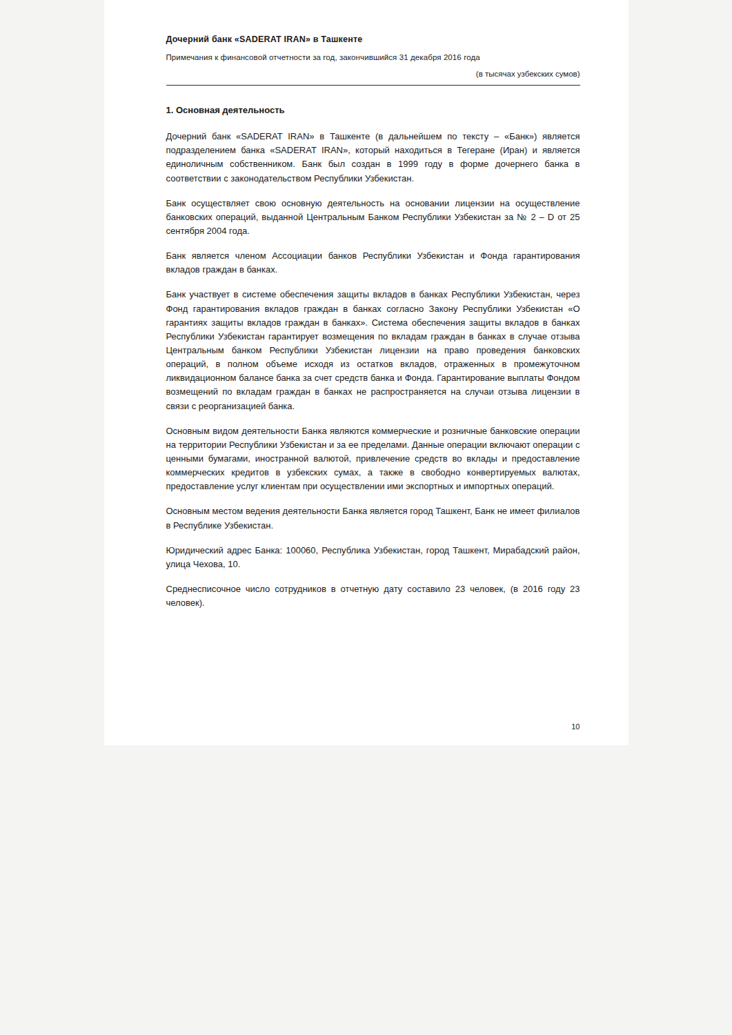Дочерний банк «SADERAT IRAN» в Ташкенте
Примечания к финансовой отчетности за год, закончившийся 31 декабря 2016 года
(в тысячах узбекских сумов)
1. Основная деятельность
Дочерний банк «SADERAT IRAN» в Ташкенте (в дальнейшем по тексту – «Банк») является подразделением банка «SADERAT IRAN», который находиться в Тегеране (Иран) и является единоличным собственником. Банк был создан в 1999 году в форме дочернего банка в соответствии с законодательством Республики Узбекистан.
Банк осуществляет свою основную деятельность на основании лицензии на осуществление банковских операций, выданной Центральным Банком Республики Узбекистан за № 2 – D от 25 сентября 2004 года.
Банк является членом Ассоциации банков Республики Узбекистан и Фонда гарантирования вкладов граждан в банках.
Банк участвует в системе обеспечения защиты вкладов в банках Республики Узбекистан, через Фонд гарантирования вкладов граждан в банках согласно Закону Республики Узбекистан «О гарантиях защиты вкладов граждан в банках». Система обеспечения защиты вкладов в банках Республики Узбекистан гарантирует возмещения по вкладам граждан в банках в случае отзыва Центральным банком Республики Узбекистан лицензии на право проведения банковских операций, в полном объеме исходя из остатков вкладов, отраженных в промежуточном ликвидационном балансе банка за счет средств банка и Фонда. Гарантирование выплаты Фондом возмещений по вкладам граждан в банках не распространяется на случаи отзыва лицензии в связи с реорганизацией банка.
Основным видом деятельности Банка являются коммерческие и розничные банковские операции на территории Республики Узбекистан и за ее пределами. Данные операции включают операции с ценными бумагами, иностранной валютой, привлечение средств во вклады и предоставление коммерческих кредитов в узбекских сумах, а также в свободно конвертируемых валютах, предоставление услуг клиентам при осуществлении ими экспортных и импортных операций.
Основным местом ведения деятельности Банка является город Ташкент, Банк не имеет филиалов в Республике Узбекистан.
Юридический адрес Банка: 100060, Республика Узбекистан, город Ташкент, Мирабадский район, улица Чехова, 10.
Среднесписочное число сотрудников в отчетную дату составило 23 человек, (в 2016 году 23 человек).
10